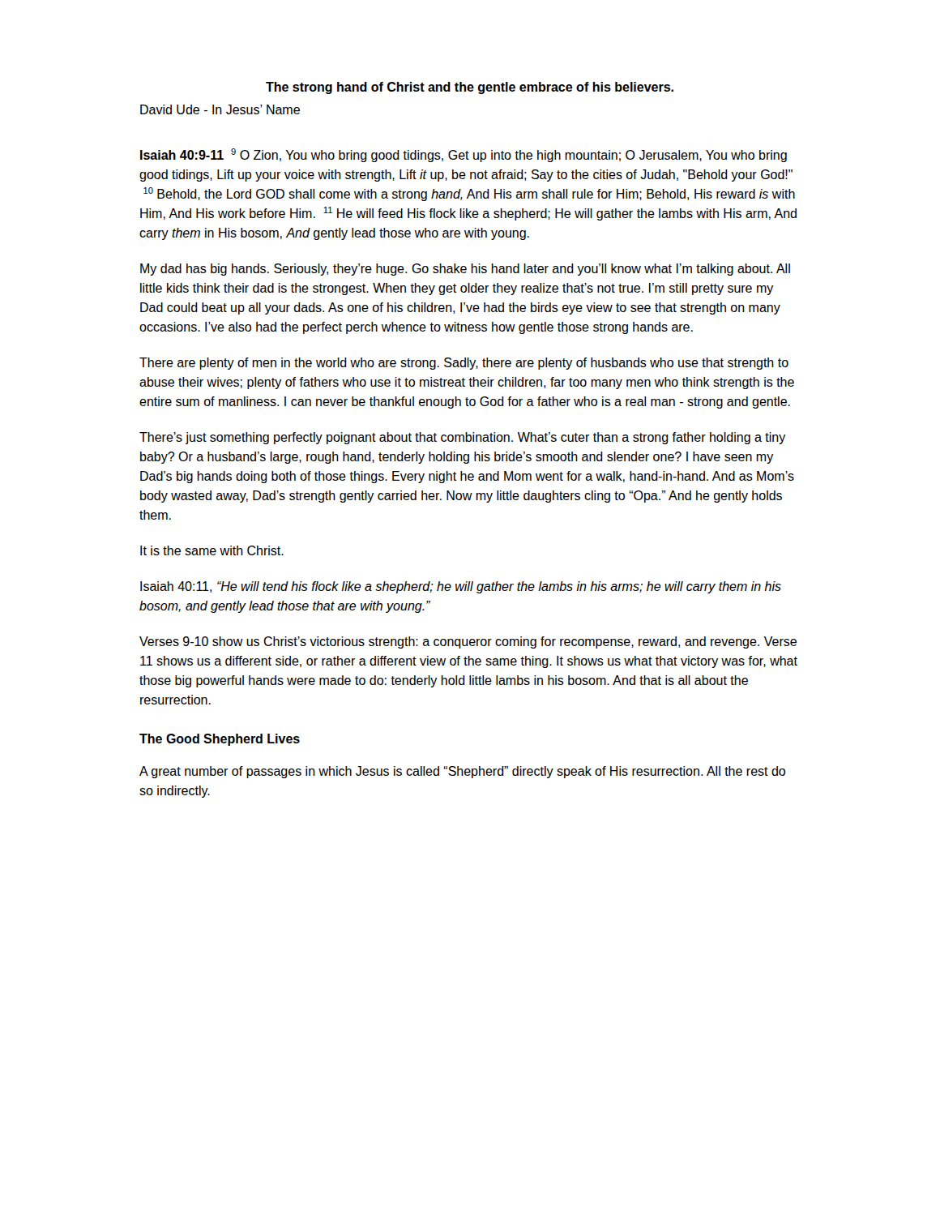The strong hand of Christ and the gentle embrace of his believers.
David Ude - In Jesus’ Name
Isaiah 40:9-11 9 O Zion, You who bring good tidings, Get up into the high mountain; O Jerusalem, You who bring good tidings, Lift up your voice with strength, Lift it up, be not afraid; Say to the cities of Judah, "Behold your God!" 10 Behold, the Lord GOD shall come with a strong hand, And His arm shall rule for Him; Behold, His reward is with Him, And His work before Him. 11 He will feed His flock like a shepherd; He will gather the lambs with His arm, And carry them in His bosom, And gently lead those who are with young.
My dad has big hands. Seriously, they’re huge. Go shake his hand later and you’ll know what I’m talking about. All little kids think their dad is the strongest. When they get older they realize that’s not true. I’m still pretty sure my Dad could beat up all your dads. As one of his children, I’ve had the birds eye view to see that strength on many occasions. I’ve also had the perfect perch whence to witness how gentle those strong hands are.
There are plenty of men in the world who are strong. Sadly, there are plenty of husbands who use that strength to abuse their wives; plenty of fathers who use it to mistreat their children, far too many men who think strength is the entire sum of manliness. I can never be thankful enough to God for a father who is a real man - strong and gentle.
There’s just something perfectly poignant about that combination. What’s cuter than a strong father holding a tiny baby? Or a husband’s large, rough hand, tenderly holding his bride’s smooth and slender one? I have seen my Dad’s big hands doing both of those things. Every night he and Mom went for a walk, hand-in-hand. And as Mom’s body wasted away, Dad’s strength gently carried her. Now my little daughters cling to “Opa.” And he gently holds them.
It is the same with Christ.
Isaiah 40:11, “He will tend his flock like a shepherd; he will gather the lambs in his arms; he will carry them in his bosom, and gently lead those that are with young.”
Verses 9-10 show us Christ’s victorious strength: a conqueror coming for recompense, reward, and revenge. Verse 11 shows us a different side, or rather a different view of the same thing. It shows us what that victory was for, what those big powerful hands were made to do: tenderly hold little lambs in his bosom. And that is all about the resurrection.
The Good Shepherd Lives
A great number of passages in which Jesus is called “Shepherd” directly speak of His resurrection. All the rest do so indirectly.